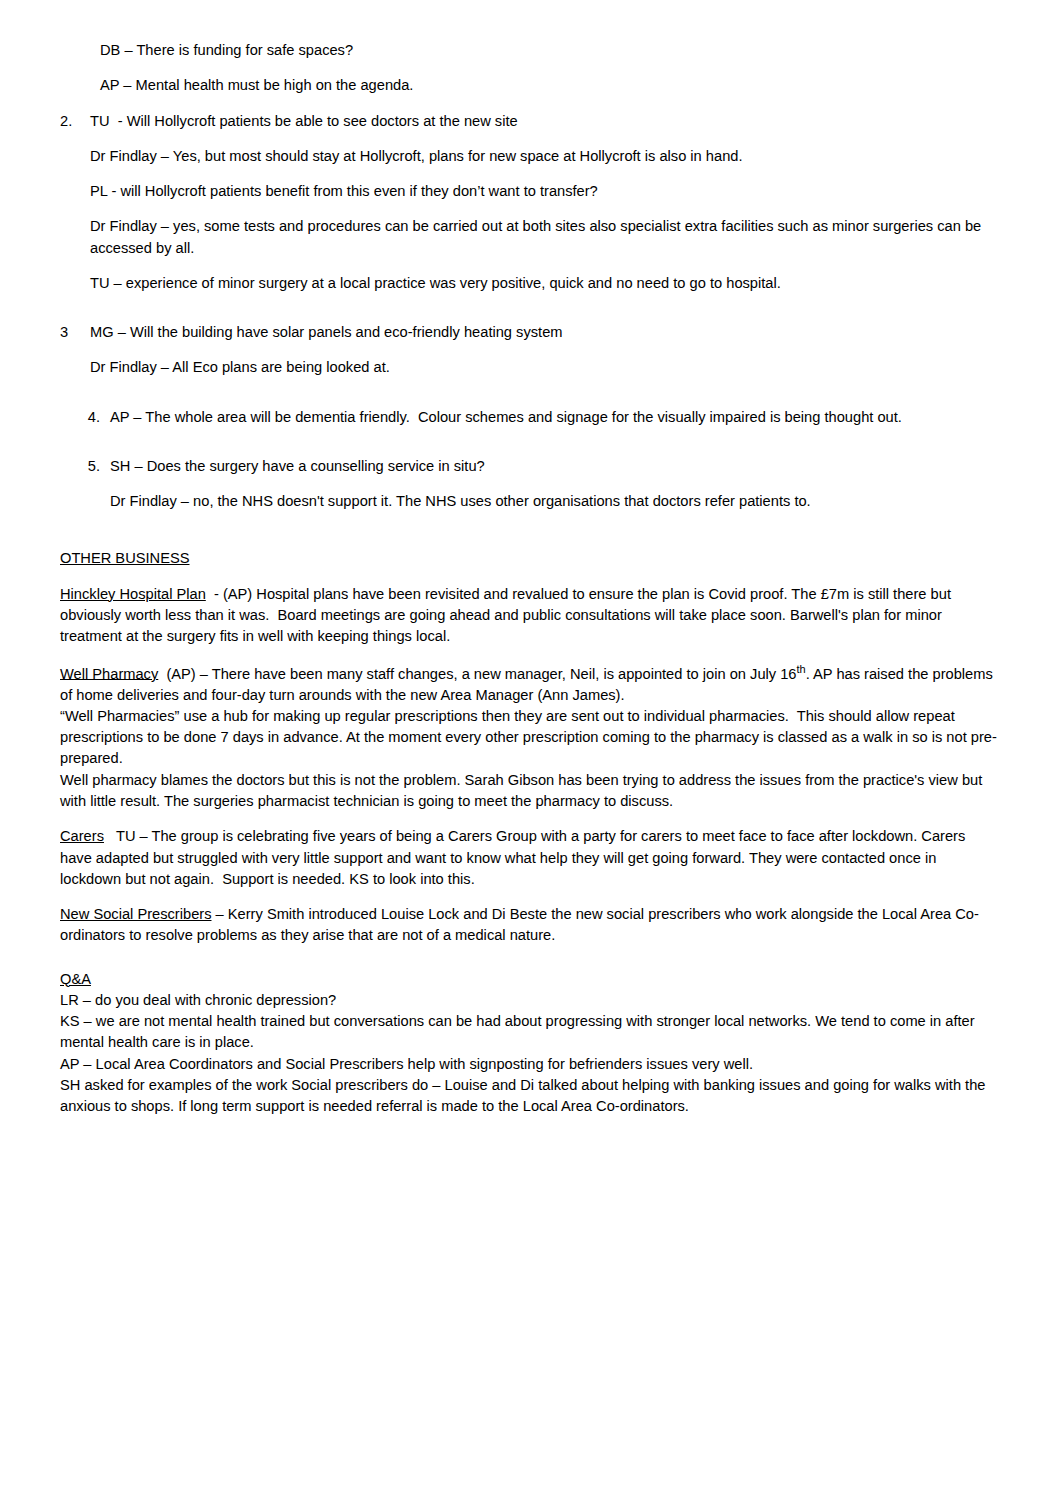DB – There is funding for safe spaces?
AP – Mental health must be high on the agenda.
2.
TU - Will Hollycroft patients be able to see doctors at the new site
Dr Findlay – Yes, but most should stay at Hollycroft, plans for new space at Hollycroft is also in hand.
PL - will Hollycroft patients benefit from this even if they don’t want to transfer?
Dr Findlay – yes, some tests and procedures can be carried out at both sites also specialist extra facilities such as minor surgeries can be accessed by all.
TU – experience of minor surgery at a local practice was very positive, quick and no need to go to hospital.
3
MG – Will the building have solar panels and eco-friendly heating system
Dr Findlay – All Eco plans are being looked at.
4.
AP – The whole area will be dementia friendly. Colour schemes and signage for the visually impaired is being thought out.
5.
SH – Does the surgery have a counselling service in situ?
Dr Findlay – no, the NHS doesn't support it. The NHS uses other organisations that doctors refer patients to.
OTHER BUSINESS
Hinckley Hospital Plan - (AP) Hospital plans have been revisited and revalued to ensure the plan is Covid proof. The £7m is still there but obviously worth less than it was. Board meetings are going ahead and public consultations will take place soon. Barwell's plan for minor treatment at the surgery fits in well with keeping things local.
Well Pharmacy (AP) – There have been many staff changes, a new manager, Neil, is appointed to join on July 16th. AP has raised the problems of home deliveries and four-day turn arounds with the new Area Manager (Ann James).
“Well Pharmacies” use a hub for making up regular prescriptions then they are sent out to individual pharmacies. This should allow repeat prescriptions to be done 7 days in advance. At the moment every other prescription coming to the pharmacy is classed as a walk in so is not pre-prepared.
Well pharmacy blames the doctors but this is not the problem. Sarah Gibson has been trying to address the issues from the practice's view but with little result. The surgeries pharmacist technician is going to meet the pharmacy to discuss.
Carers TU – The group is celebrating five years of being a Carers Group with a party for carers to meet face to face after lockdown. Carers have adapted but struggled with very little support and want to know what help they will get going forward. They were contacted once in lockdown but not again. Support is needed. KS to look into this.
New Social Prescribers – Kerry Smith introduced Louise Lock and Di Beste the new social prescribers who work alongside the Local Area Co-ordinators to resolve problems as they arise that are not of a medical nature.
Q&A
LR – do you deal with chronic depression?
KS – we are not mental health trained but conversations can be had about progressing with stronger local networks. We tend to come in after mental health care is in place.
AP – Local Area Coordinators and Social Prescribers help with signposting for befrienders issues very well.
SH asked for examples of the work Social prescribers do – Louise and Di talked about helping with banking issues and going for walks with the anxious to shops. If long term support is needed referral is made to the Local Area Co-ordinators.